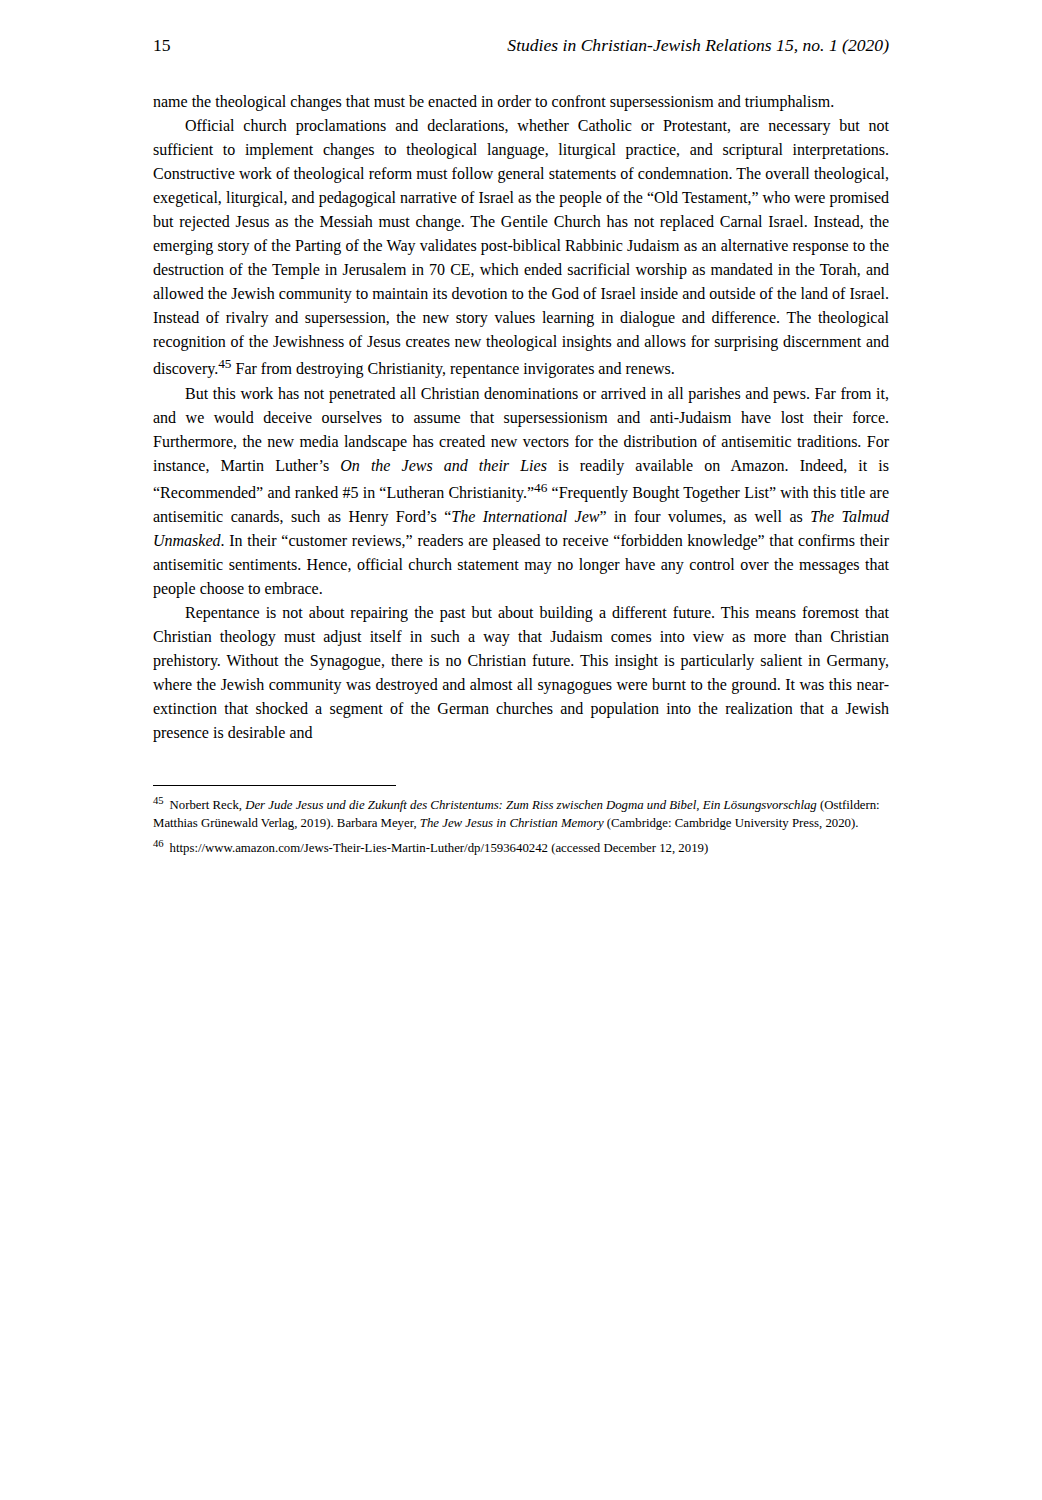15 Studies in Christian-Jewish Relations 15, no. 1 (2020)
name the theological changes that must be enacted in order to confront supersessionism and triumphalism.
Official church proclamations and declarations, whether Catholic or Protestant, are necessary but not sufficient to implement changes to theological language, liturgical practice, and scriptural interpretations. Constructive work of theological reform must follow general statements of condemnation. The overall theological, exegetical, liturgical, and pedagogical narrative of Israel as the people of the “Old Testament,” who were promised but rejected Jesus as the Messiah must change. The Gentile Church has not replaced Carnal Israel. Instead, the emerging story of the Parting of the Way validates post-biblical Rabbinic Judaism as an alternative response to the destruction of the Temple in Jerusalem in 70 CE, which ended sacrificial worship as mandated in the Torah, and allowed the Jewish community to maintain its devotion to the God of Israel inside and outside of the land of Israel. Instead of rivalry and supersession, the new story values learning in dialogue and difference. The theological recognition of the Jewishness of Jesus creates new theological insights and allows for surprising discernment and discovery.45 Far from destroying Christianity, repentance invigorates and renews.
But this work has not penetrated all Christian denominations or arrived in all parishes and pews. Far from it, and we would deceive ourselves to assume that supersessionism and anti-Judaism have lost their force. Furthermore, the new media landscape has created new vectors for the distribution of antisemitic traditions. For instance, Martin Luther’s On the Jews and their Lies is readily available on Amazon. Indeed, it is “Recommended” and ranked #5 in “Lutheran Christianity.”46 “Frequently Bought Together List” with this title are antisemitic canards, such as Henry Ford’s “The International Jew” in four volumes, as well as The Talmud Unmasked. In their “customer reviews,” readers are pleased to receive “forbidden knowledge” that confirms their antisemitic sentiments. Hence, official church statement may no longer have any control over the messages that people choose to embrace.
Repentance is not about repairing the past but about building a different future. This means foremost that Christian theology must adjust itself in such a way that Judaism comes into view as more than Christian prehistory. Without the Synagogue, there is no Christian future. This insight is particularly salient in Germany, where the Jewish community was destroyed and almost all synagogues were burnt to the ground. It was this near-extinction that shocked a segment of the German churches and population into the realization that a Jewish presence is desirable and
45 Norbert Reck, Der Jude Jesus und die Zukunft des Christentums: Zum Riss zwischen Dogma und Bibel, Ein Lösungsvorschlag (Ostfildern: Matthias Grünewald Verlag, 2019). Barbara Meyer, The Jew Jesus in Christian Memory (Cambridge: Cambridge University Press, 2020).
46 https://www.amazon.com/Jews-Their-Lies-Martin-Luther/dp/1593640242 (accessed December 12, 2019)